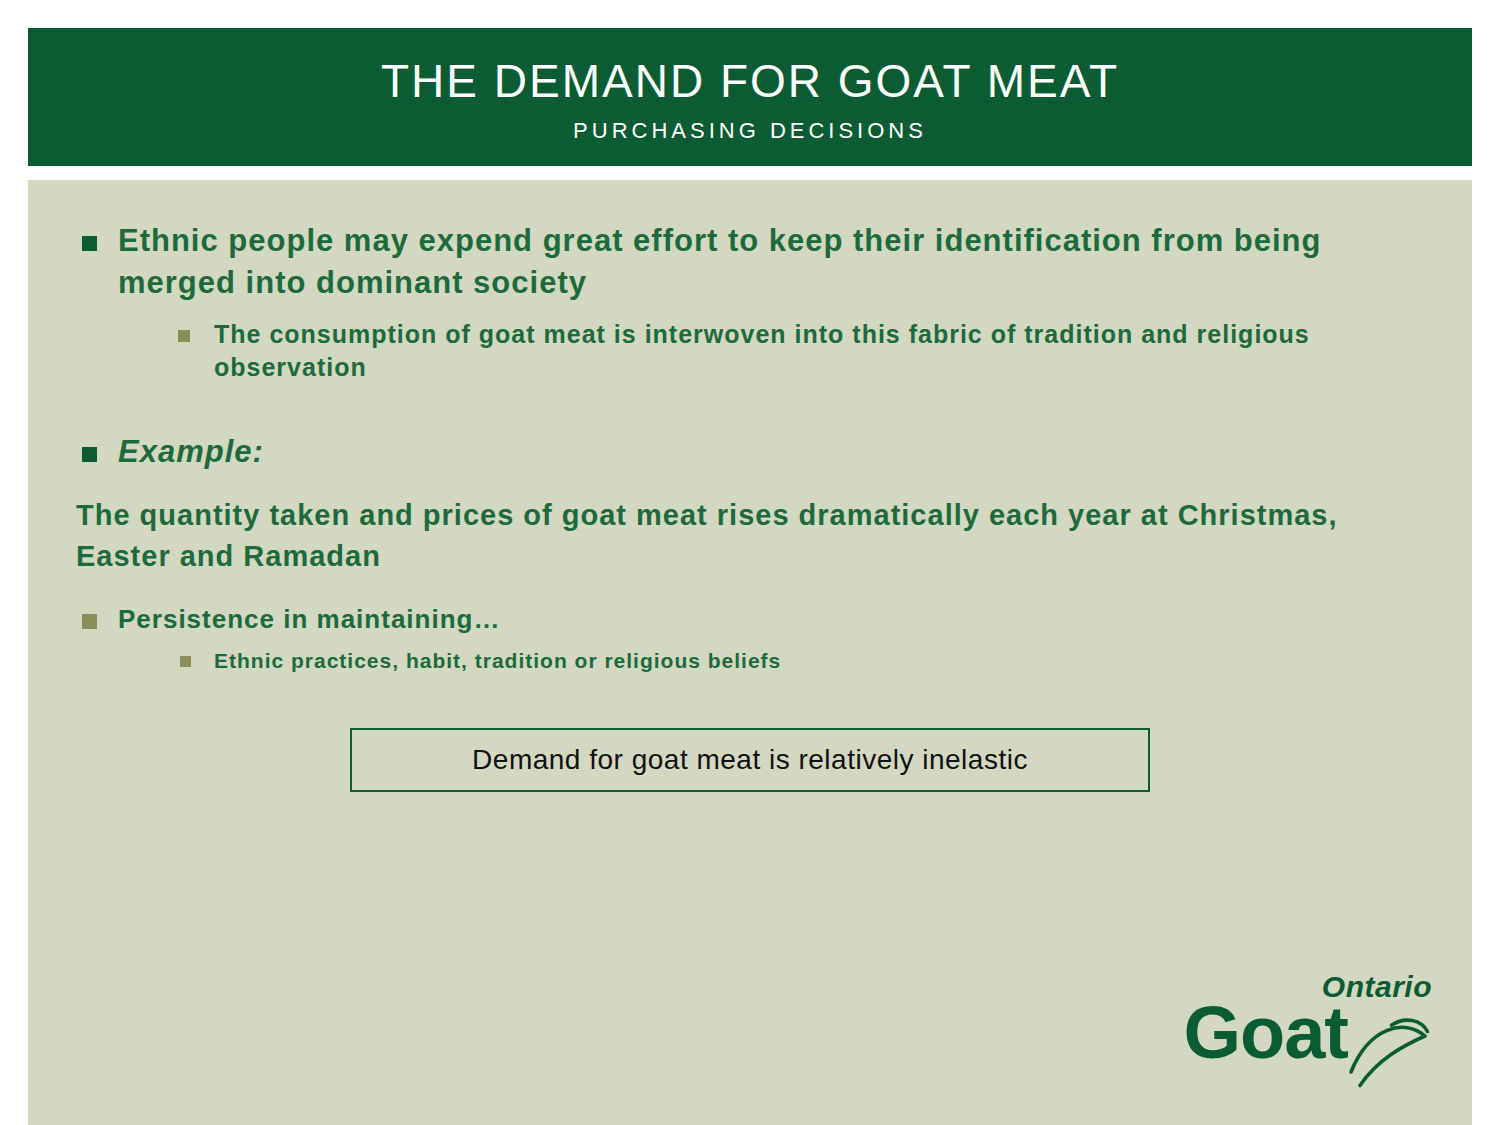The Demand for Goat Meat
Purchasing Decisions
Ethnic people may expend great effort to keep their identification from being merged into dominant society
The consumption of goat meat is interwoven into this fabric of tradition and religious observation
Example:
The quantity taken and prices of goat meat rises dramatically each year at Christmas, Easter and Ramadan
Persistence in maintaining…
Ethnic practices, habit, tradition or religious beliefs
Demand for goat meat is relatively inelastic
Ontario Goat